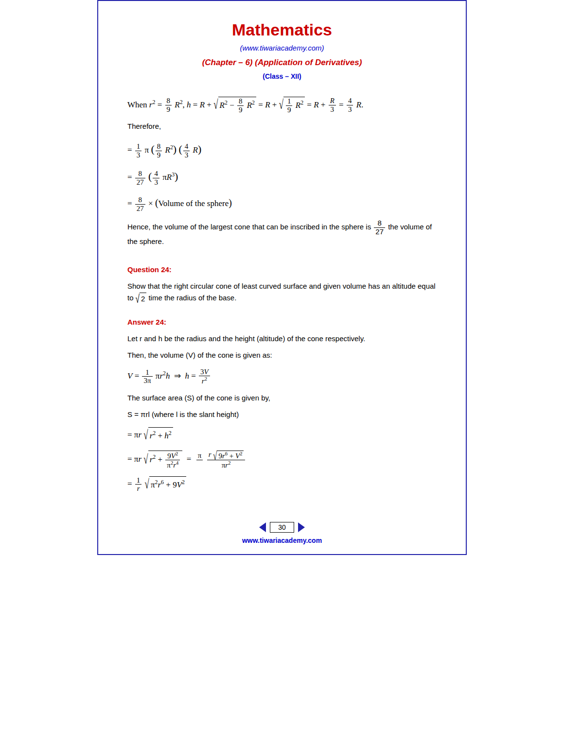Mathematics
(www.tiwariacademy.com)
(Chapter – 6) (Application of Derivatives)
(Class – XII)
When r2 = 89 R2, h = R + √R2 − 89 R2 = R + √19 R2 = R + R 3 = 43 R.
Therefore,
= 13 π (89 R2) (43 R)
= 827 (43 πR3)
= 827 × (Volume of the sphere)
Hence, the volume of the largest cone that can be inscribed in the sphere is 827 the volume of the sphere.
Question 24:
Show that the right circular cone of least curved surface and given volume has an altitude equal to √2 time the radius of the base.
Answer 24:
Let r and h be the radius and the height (altitude) of the cone respectively.
Then, the volume (V) of the cone is given as:
V = 13π πr2h ⇒ h = 3V r2
The surface area (S) of the cone is given by,
S = πrl (where l is the slant height)
= πr √r2 + h2
= πr √r2 + 9V2 π2r4 = π r √9r6 + V2 πr2
= 1 r √π2r6 + 9V2
30
www.tiwariacademy.com